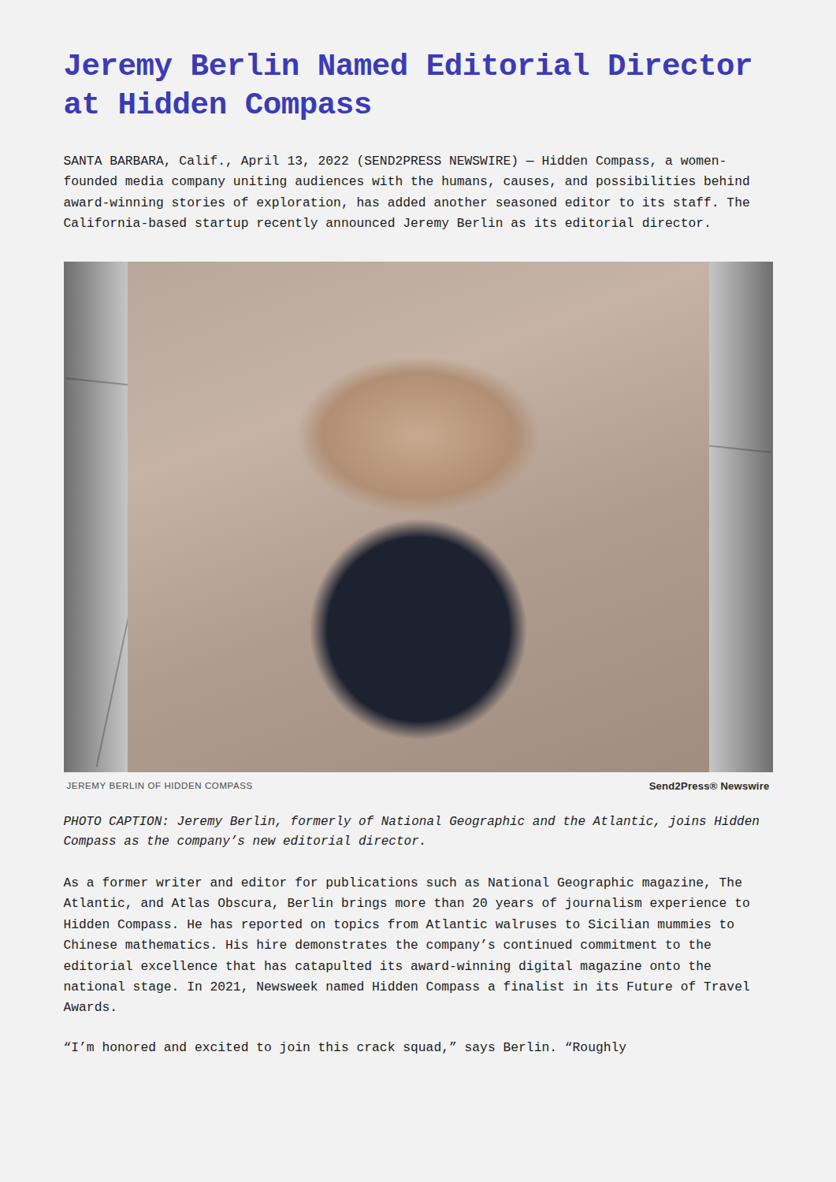Jeremy Berlin Named Editorial Director at Hidden Compass
SANTA BARBARA, Calif., April 13, 2022 (SEND2PRESS NEWSWIRE) — Hidden Compass, a women-founded media company uniting audiences with the humans, causes, and possibilities behind award-winning stories of exploration, has added another seasoned editor to its staff. The California-based startup recently announced Jeremy Berlin as its editorial director.
Jeremy Berlin of Hidden Compass Send2Press® Newswire
PHOTO CAPTION: Jeremy Berlin, formerly of National Geographic and the Atlantic, joins Hidden Compass as the company’s new editorial director.
As a former writer and editor for publications such as National Geographic magazine, The Atlantic, and Atlas Obscura, Berlin brings more than 20 years of journalism experience to Hidden Compass. He has reported on topics from Atlantic walruses to Sicilian mummies to Chinese mathematics. His hire demonstrates the company’s continued commitment to the editorial excellence that has catapulted its award-winning digital magazine onto the national stage. In 2021, Newsweek named Hidden Compass a finalist in its Future of Travel Awards.
“I’m honored and excited to join this crack squad,” says Berlin. “Roughly